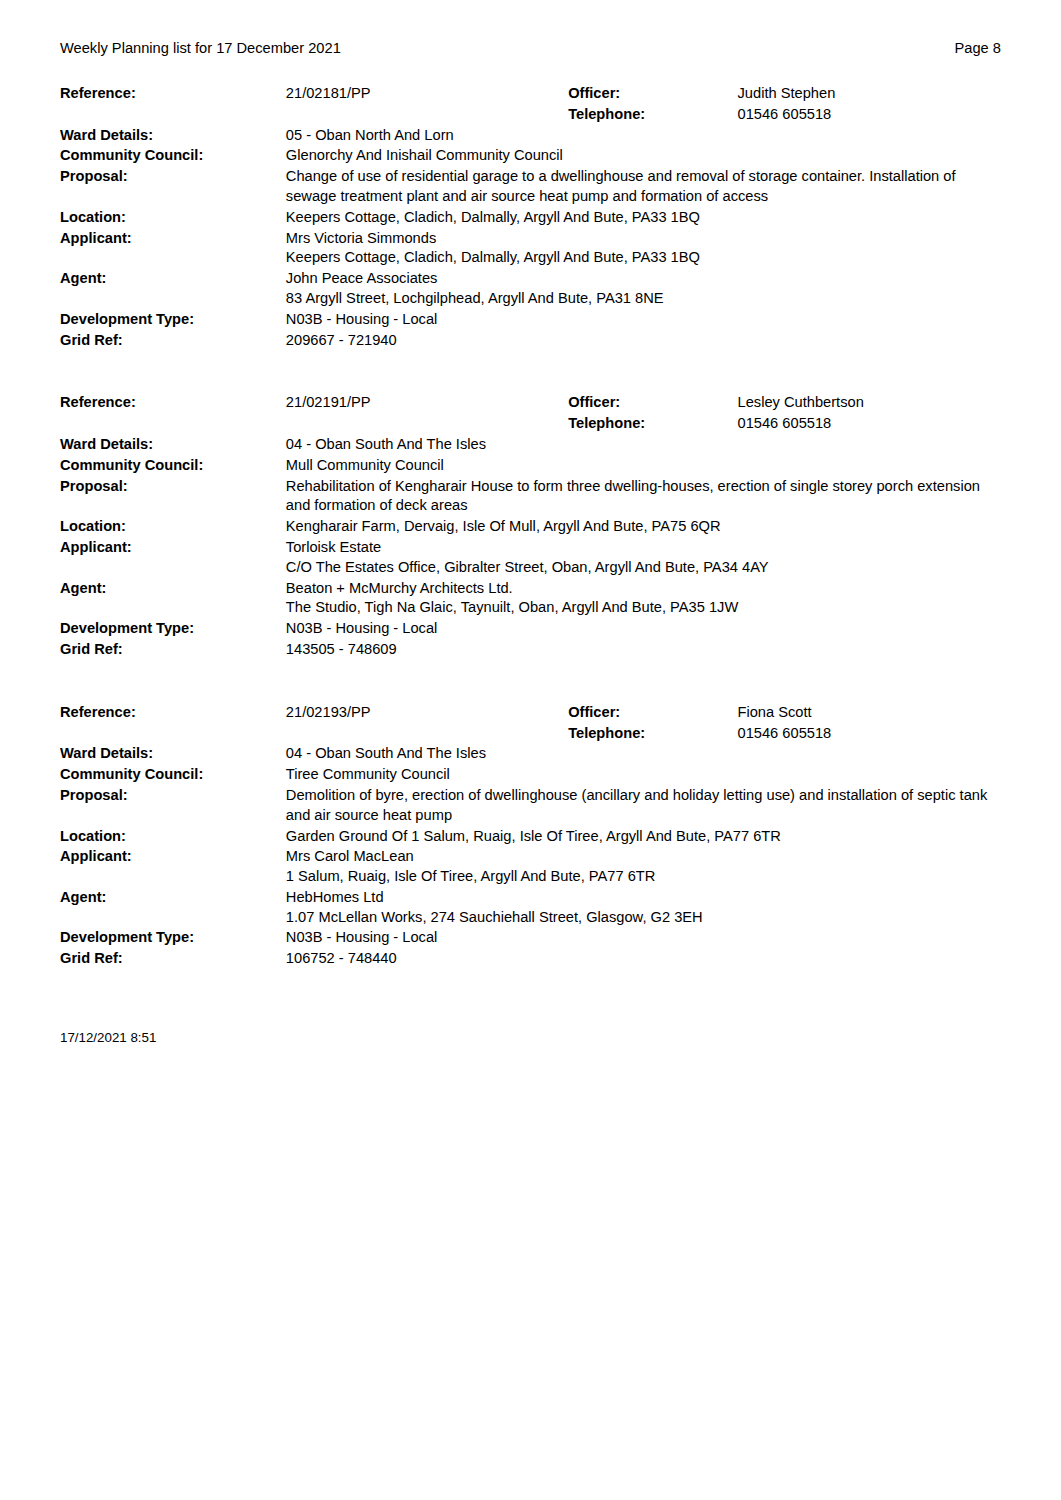Weekly Planning list for 17 December 2021
Page 8
| Reference: | 21/02181/PP | Officer: | Judith Stephen |
| | | Telephone: | 01546 605518 |
| Ward Details: | 05 - Oban North And Lorn |
| Community Council: | Glenorchy And Inishail Community Council |
| Proposal: | Change of use of residential garage to a dwellinghouse and removal of storage container. Installation of sewage treatment plant and air source heat pump and formation of access |
| Location: | Keepers Cottage, Cladich, Dalmally, Argyll And Bute, PA33 1BQ |
| Applicant: | Mrs Victoria Simmonds Keepers Cottage, Cladich, Dalmally, Argyll And Bute, PA33 1BQ |
| Agent: | John Peace Associates 83 Argyll Street, Lochgilphead, Argyll And Bute, PA31 8NE |
| Development Type: | N03B - Housing - Local |
| Grid Ref: | 209667 - 721940 |
| Reference: | 21/02191/PP | Officer: | Lesley Cuthbertson |
| | | Telephone: | 01546 605518 |
| Ward Details: | 04 - Oban South And The Isles |
| Community Council: | Mull Community Council |
| Proposal: | Rehabilitation of Kengharair House to form three dwelling-houses, erection of single storey porch extension and formation of deck areas |
| Location: | Kengharair Farm, Dervaig, Isle Of Mull, Argyll And Bute, PA75 6QR |
| Applicant: | Torloisk Estate C/O The Estates Office, Gibralter Street, Oban, Argyll And Bute, PA34 4AY |
| Agent: | Beaton + McMurchy Architects Ltd. The Studio, Tigh Na Glaic, Taynuilt, Oban, Argyll And Bute, PA35 1JW |
| Development Type: | N03B - Housing - Local |
| Grid Ref: | 143505 - 748609 |
| Reference: | 21/02193/PP | Officer: | Fiona Scott |
| | | Telephone: | 01546 605518 |
| Ward Details: | 04 - Oban South And The Isles |
| Community Council: | Tiree Community Council |
| Proposal: | Demolition of byre, erection of dwellinghouse (ancillary and holiday letting use) and installation of septic tank and air source heat pump |
| Location: | Garden Ground Of 1 Salum, Ruaig, Isle Of Tiree, Argyll And Bute, PA77 6TR |
| Applicant: | Mrs Carol MacLean 1 Salum, Ruaig, Isle Of Tiree, Argyll And Bute, PA77 6TR |
| Agent: | HebHomes Ltd 1.07 McLellan Works, 274 Sauchiehall Street, Glasgow, G2 3EH |
| Development Type: | N03B - Housing - Local |
| Grid Ref: | 106752 - 748440 |
17/12/2021 8:51